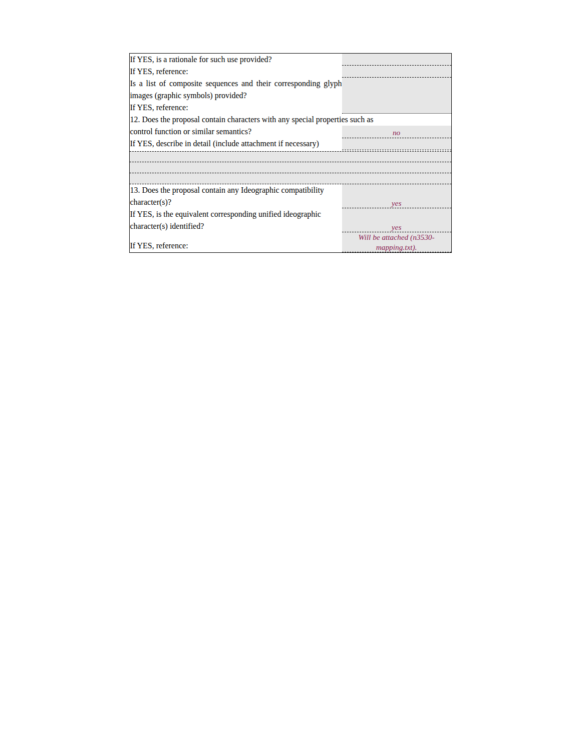| / If YES, is a rationale for such use provided? / / / If YES, reference: / / / Is a list of composite sequences and their corresponding glyph images (graphic symbols) provided? / / / If YES, reference: / / / 12. Does the proposal contain characters with any special properties such as / / control function or similar semantics? / no / / If YES, describe in detail (include attachment if necessary) / / / 13. Does the proposal contain any Ideographic compatibility character(s)? / yes / / If YES, is the equivalent corresponding unified ideographic character(s) identified? / yes / / If YES, reference: / Will be attached (n3530-mapping.txt). / |